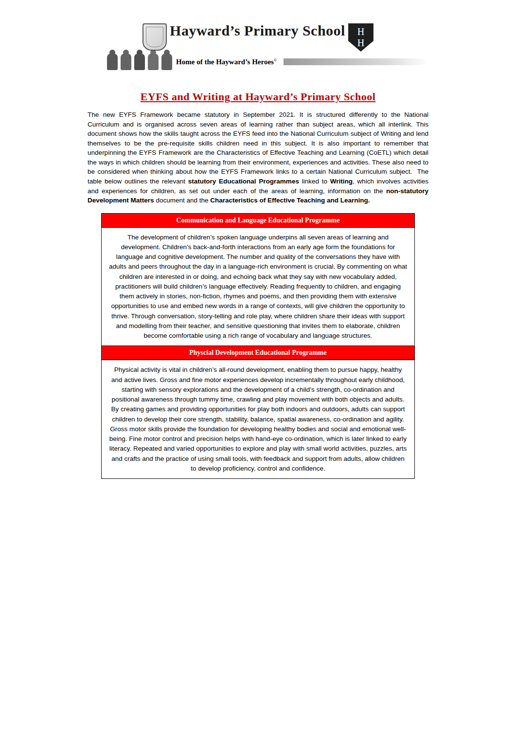Hayward’s Primary School
H
H
Home of the Hayward’s Heroes©
EYFS and Writing at Hayward’s Primary School
The new EYFS Framework became statutory in September 2021. It is structured differently to the National Curriculum and is organised across seven areas of learning rather than subject areas, which all interlink. This document shows how the skills taught across the EYFS feed into the National Curriculum subject of Writing and lend themselves to be the pre-requisite skills children need in this subject. It is also important to remember that underpinning the EYFS Framework are the Characteristics of Effective Teaching and Learning (CoETL) which detail the ways in which children should be learning from their environment, experiences and activities. These also need to be considered when thinking about how the EYFS Framework links to a certain National Curriculum subject. The table below outlines the relevant statutory Educational Programmes linked to Writing, which involves activities and experiences for children, as set out under each of the areas of learning, information on the non-statutory Development Matters document and the Characteristics of Effective Teaching and Learning.
| Communication and Language Educational Programme |
| --- |
| The development of children’s spoken language underpins all seven areas of learning and development. Children’s back-and-forth interactions from an early age form the foundations for language and cognitive development. The number and quality of the conversations they have with adults and peers throughout the day in a language-rich environment is crucial. By commenting on what children are interested in or doing, and echoing back what they say with new vocabulary added, practitioners will build children’s language effectively. Reading frequently to children, and engaging them actively in stories, non-fiction, rhymes and poems, and then providing them with extensive opportunities to use and embed new words in a range of contexts, will give children the opportunity to thrive. Through conversation, story-telling and role play, where children share their ideas with support and modelling from their teacher, and sensitive questioning that invites them to elaborate, children become comfortable using a rich range of vocabulary and language structures. |
| Physcial Development Educational Programme |
| Physical activity is vital in children’s all-round development, enabling them to pursue happy, healthy and active lives. Gross and fine motor experiences develop incrementally throughout early childhood, starting with sensory explorations and the development of a child’s strength, co-ordination and positional awareness through tummy time, crawling and play movement with both objects and adults. By creating games and providing opportunities for play both indoors and outdoors, adults can support children to develop their core strength, stability, balance, spatial awareness, co-ordination and agility. Gross motor skills provide the foundation for developing healthy bodies and social and emotional well-being. Fine motor control and precision helps with hand-eye co-ordination, which is later linked to early literacy. Repeated and varied opportunities to explore and play with small world activities, puzzles, arts and crafts and the practice of using small tools, with feedback and support from adults, allow children to develop proficiency, control and confidence. |